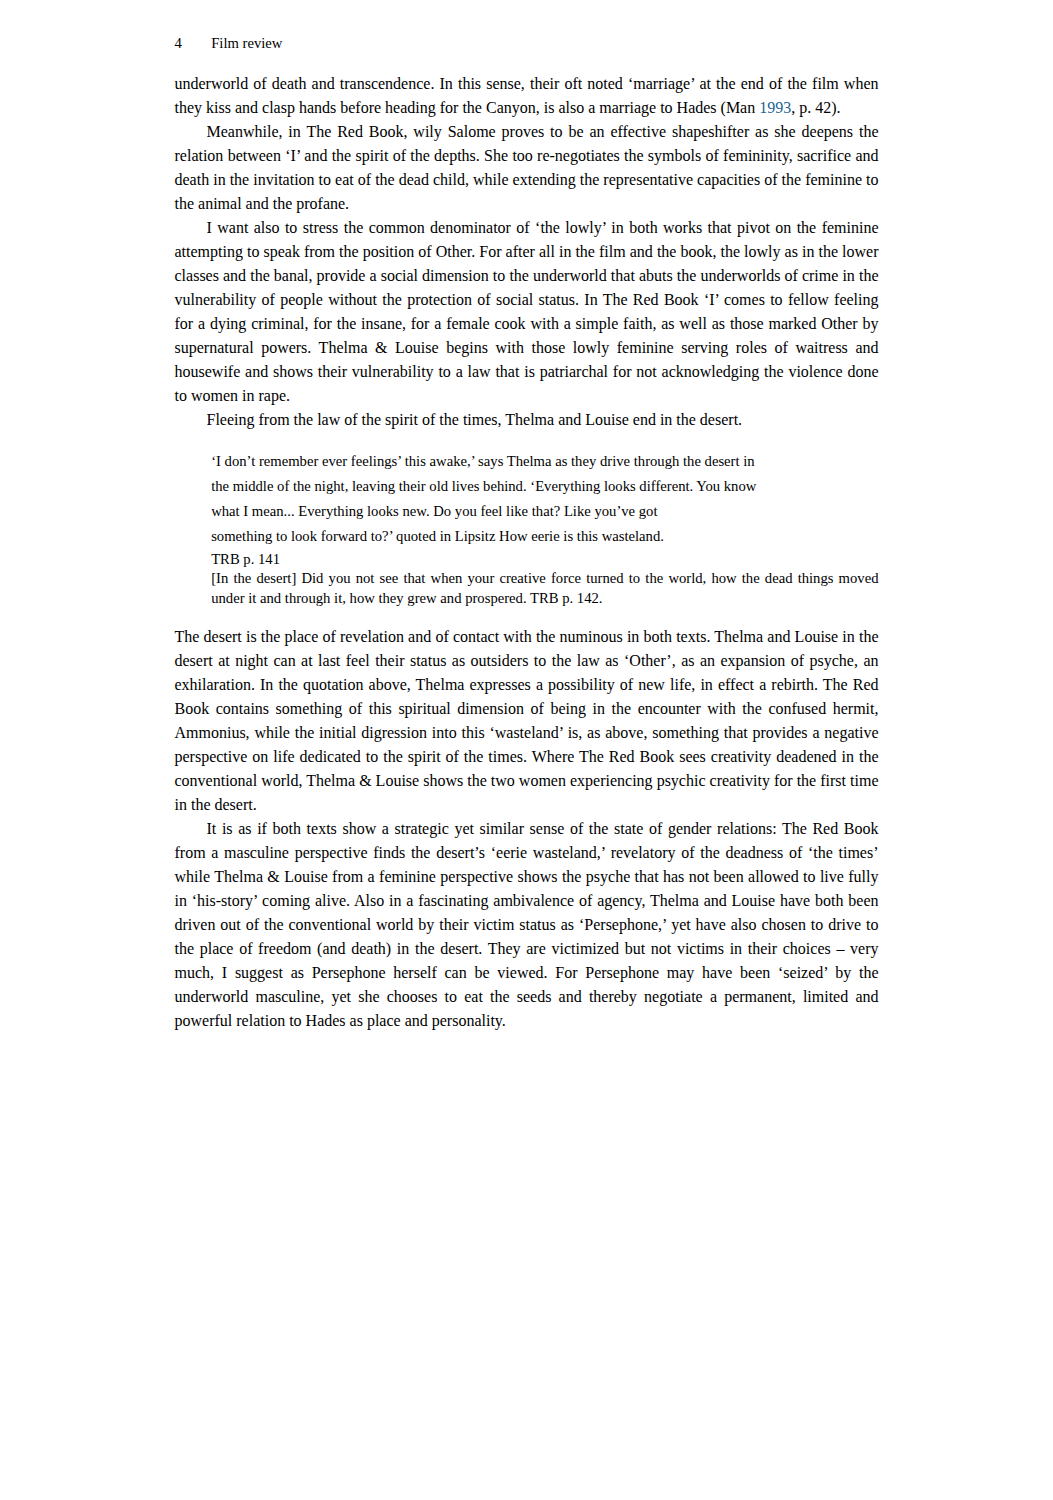4 Film review
underworld of death and transcendence. In this sense, their oft noted ‘marriage’ at the end of the film when they kiss and clasp hands before heading for the Canyon, is also a marriage to Hades (Man 1993, p. 42).
Meanwhile, in The Red Book, wily Salome proves to be an effective shapeshifter as she deepens the relation between ‘I’ and the spirit of the depths. She too re-negotiates the symbols of femininity, sacrifice and death in the invitation to eat of the dead child, while extending the representative capacities of the feminine to the animal and the profane.
I want also to stress the common denominator of ‘the lowly’ in both works that pivot on the feminine attempting to speak from the position of Other. For after all in the film and the book, the lowly as in the lower classes and the banal, provide a social dimension to the underworld that abuts the underworlds of crime in the vulnerability of people without the protection of social status. In The Red Book ‘I’ comes to fellow feeling for a dying criminal, for the insane, for a female cook with a simple faith, as well as those marked Other by supernatural powers. Thelma & Louise begins with those lowly feminine serving roles of waitress and housewife and shows their vulnerability to a law that is patriarchal for not acknowledging the violence done to women in rape.
Fleeing from the law of the spirit of the times, Thelma and Louise end in the desert.
‘I don’t remember ever feelings’ this awake,’ says Thelma as they drive through the desert in
the middle of the night, leaving their old lives behind. ‘Everything looks different. You know
what I mean... Everything looks new. Do you feel like that? Like you’ve got
something to look forward to?’ quoted in Lipsitz How eerie is this wasteland.
TRB p. 141
[In the desert] Did you not see that when your creative force turned to the world, how the dead things moved under it and through it, how they grew and prospered. TRB p. 142.
The desert is the place of revelation and of contact with the numinous in both texts. Thelma and Louise in the desert at night can at last feel their status as outsiders to the law as ‘Other’, as an expansion of psyche, an exhilaration. In the quotation above, Thelma expresses a possibility of new life, in effect a rebirth. The Red Book contains something of this spiritual dimension of being in the encounter with the confused hermit, Ammonius, while the initial digression into this ‘wasteland’ is, as above, something that provides a negative perspective on life dedicated to the spirit of the times. Where The Red Book sees creativity deadened in the conventional world, Thelma & Louise shows the two women experiencing psychic creativity for the first time in the desert.
It is as if both texts show a strategic yet similar sense of the state of gender relations: The Red Book from a masculine perspective finds the desert’s ‘eerie wasteland,’ revelatory of the deadness of ‘the times’ while Thelma & Louise from a feminine perspective shows the psyche that has not been allowed to live fully in ‘his-story’ coming alive. Also in a fascinating ambivalence of agency, Thelma and Louise have both been driven out of the conventional world by their victim status as ‘Persephone,’ yet have also chosen to drive to the place of freedom (and death) in the desert. They are victimized but not victims in their choices – very much, I suggest as Persephone herself can be viewed. For Persephone may have been ‘seized’ by the underworld masculine, yet she chooses to eat the seeds and thereby negotiate a permanent, limited and powerful relation to Hades as place and personality.